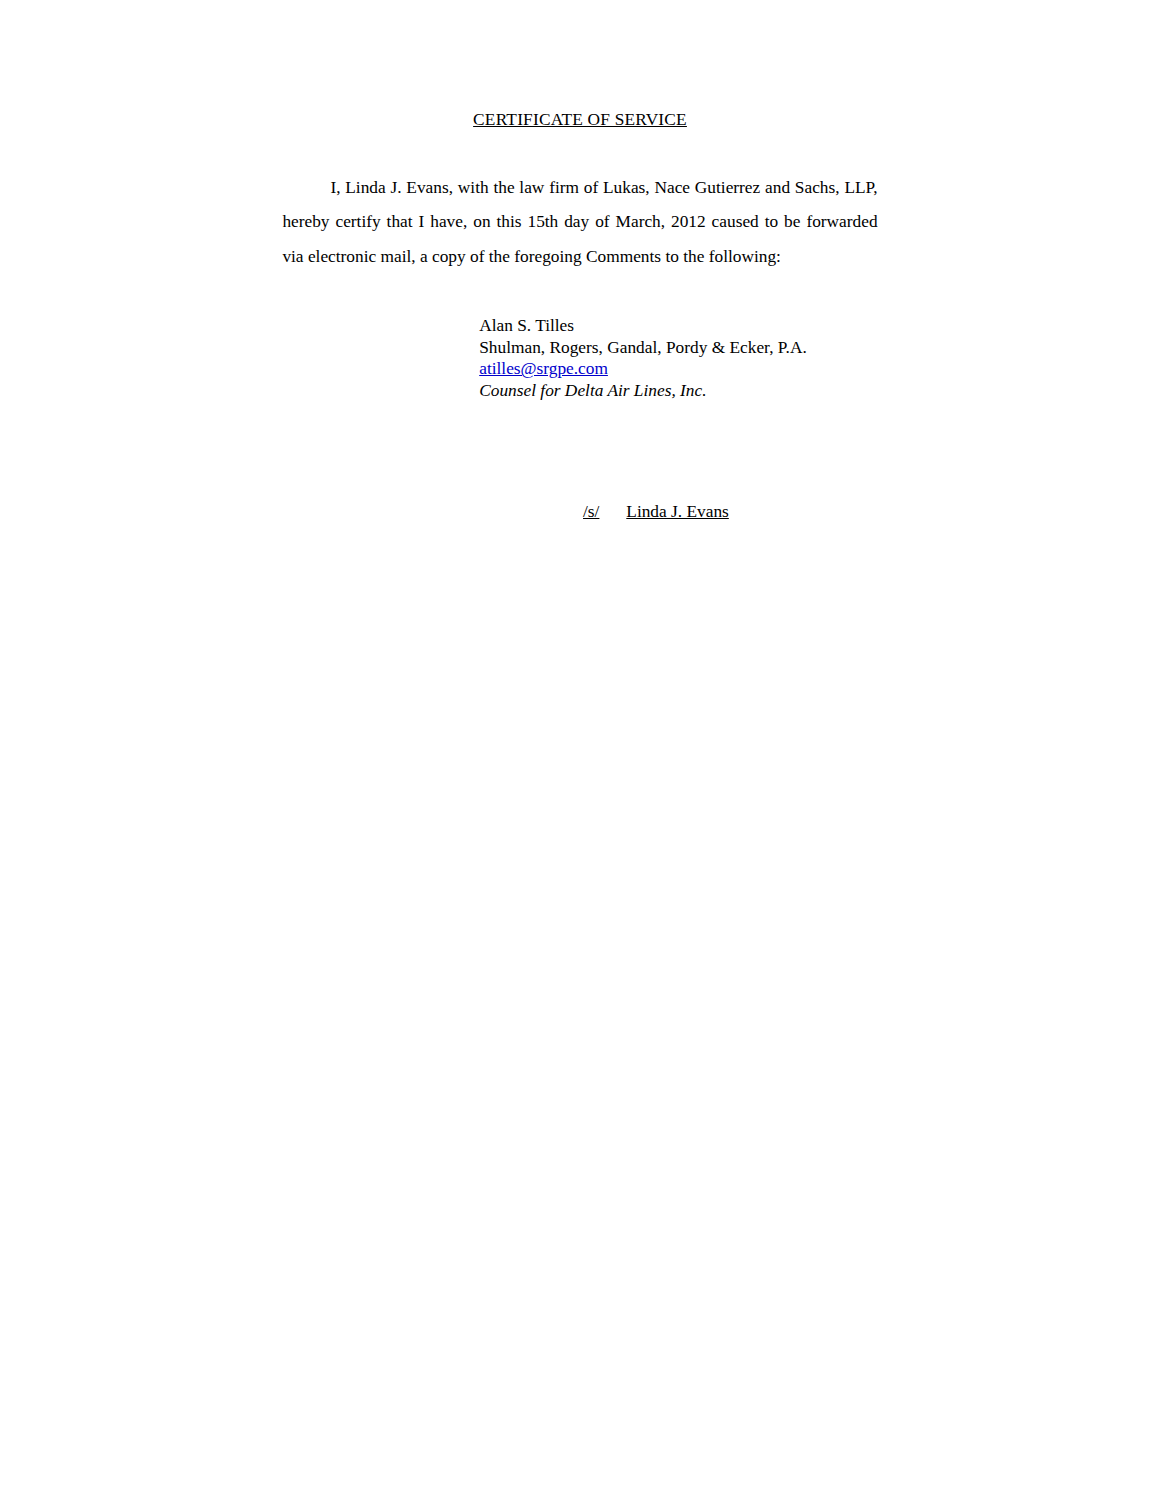CERTIFICATE OF SERVICE
I, Linda J. Evans, with the law firm of Lukas, Nace Gutierrez and Sachs, LLP, hereby certify that I have, on this 15th day of March, 2012 caused to be forwarded via electronic mail, a copy of the foregoing Comments to the following:
Alan S. Tilles Shulman, Rogers, Gandal, Pordy & Ecker, P.A. atilles@srgpe.com Counsel for Delta Air Lines, Inc.
/s/ Linda J. Evans